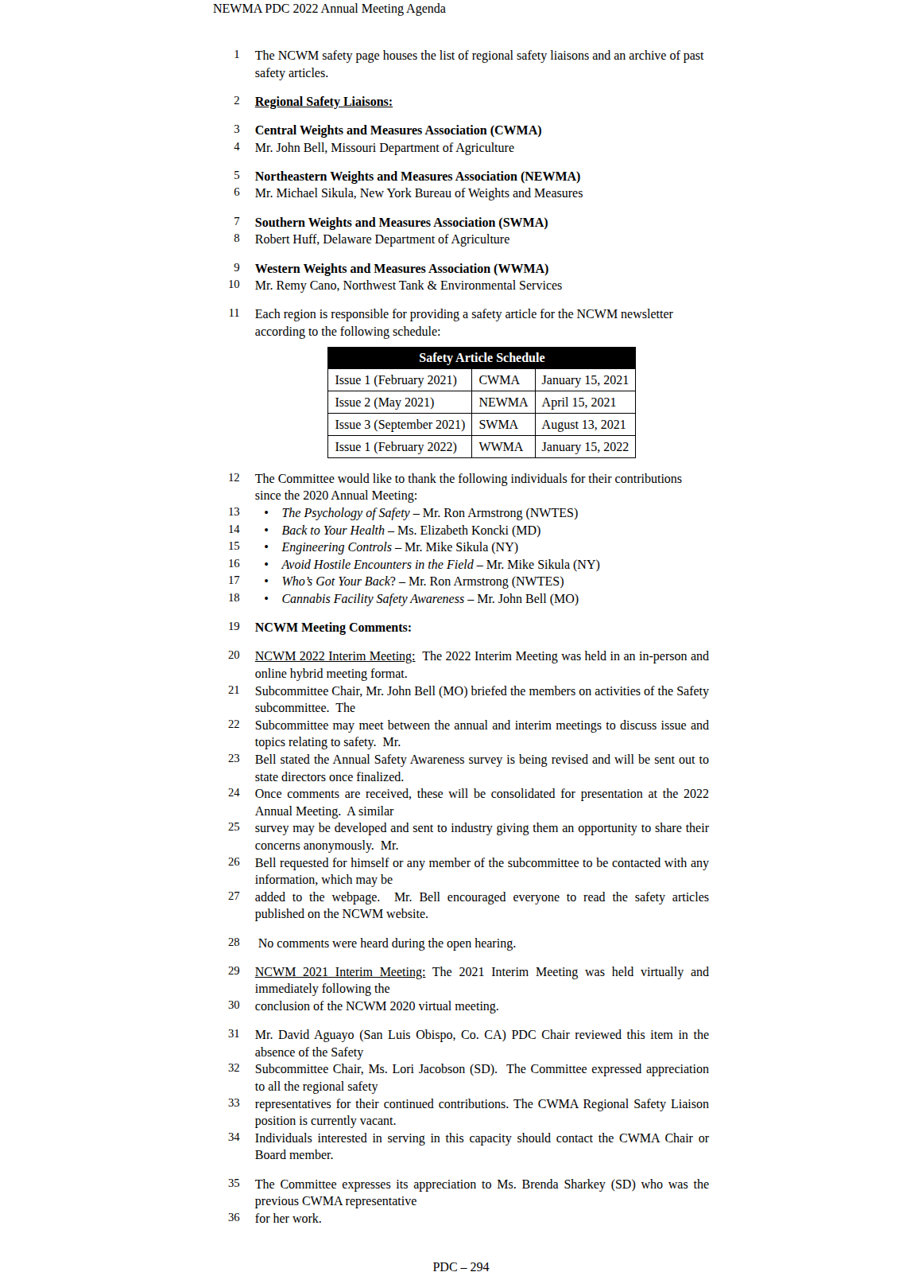NEWMA PDC 2022 Annual Meeting Agenda
1 The NCWM safety page houses the list of regional safety liaisons and an archive of past safety articles.
2 Regional Safety Liaisons:
3 Central Weights and Measures Association (CWMA)
4 Mr. John Bell, Missouri Department of Agriculture
5 Northeastern Weights and Measures Association (NEWMA)
6 Mr. Michael Sikula, New York Bureau of Weights and Measures
7 Southern Weights and Measures Association (SWMA)
8 Robert Huff, Delaware Department of Agriculture
9 Western Weights and Measures Association (WWMA)
10 Mr. Remy Cano, Northwest Tank & Environmental Services
11 Each region is responsible for providing a safety article for the NCWM newsletter according to the following schedule:
| Safety Article Schedule |
| --- |
| Issue 1 (February 2021) | CWMA | January 15, 2021 |
| Issue 2 (May 2021) | NEWMA | April 15, 2021 |
| Issue 3 (September 2021) | SWMA | August 13, 2021 |
| Issue 1 (February 2022) | WWMA | January 15, 2022 |
12 The Committee would like to thank the following individuals for their contributions since the 2020 Annual Meeting:
13
The Psychology of Safety – Mr. Ron Armstrong (NWTES)
14
Back to Your Health – Ms. Elizabeth Koncki (MD)
15
Engineering Controls – Mr. Mike Sikula (NY)
16
Avoid Hostile Encounters in the Field – Mr. Mike Sikula (NY)
17
Who’s Got Your Back? – Mr. Ron Armstrong (NWTES)
18
Cannabis Facility Safety Awareness – Mr. John Bell (MO)
19 NCWM Meeting Comments:
20 NCWM 2022 Interim Meeting: The 2022 Interim Meeting was held in an in-person and online hybrid meeting format.
21 Subcommittee Chair, Mr. John Bell (MO) briefed the members on activities of the Safety subcommittee. The
22 Subcommittee may meet between the annual and interim meetings to discuss issue and topics relating to safety. Mr.
23 Bell stated the Annual Safety Awareness survey is being revised and will be sent out to state directors once finalized.
24 Once comments are received, these will be consolidated for presentation at the 2022 Annual Meeting. A similar
25survey may be developed and sent to industry giving them an opportunity to share their concerns anonymously. Mr.
26 Bell requested for himself or any member of the subcommittee to be contacted with any information, which may be
27added to the webpage. Mr. Bell encouraged everyone to read the safety articles published on the NCWM website.
28 No comments were heard during the open hearing.
29 NCWM 2021 Interim Meeting: The 2021 Interim Meeting was held virtually and immediately following the
30conclusion of the NCWM 2020 virtual meeting.
31 Mr. David Aguayo (San Luis Obispo, Co. CA) PDC Chair reviewed this item in the absence of the Safety
32 Subcommittee Chair, Ms. Lori Jacobson (SD). The Committee expressed appreciation to all the regional safety
33representatives for their continued contributions. The CWMA Regional Safety Liaison position is currently vacant.
34 Individuals interested in serving in this capacity should contact the CWMA Chair or Board member.
35 The Committee expresses its appreciation to Ms. Brenda Sharkey (SD) who was the previous CWMA representative
36for her work.
PDC – 294